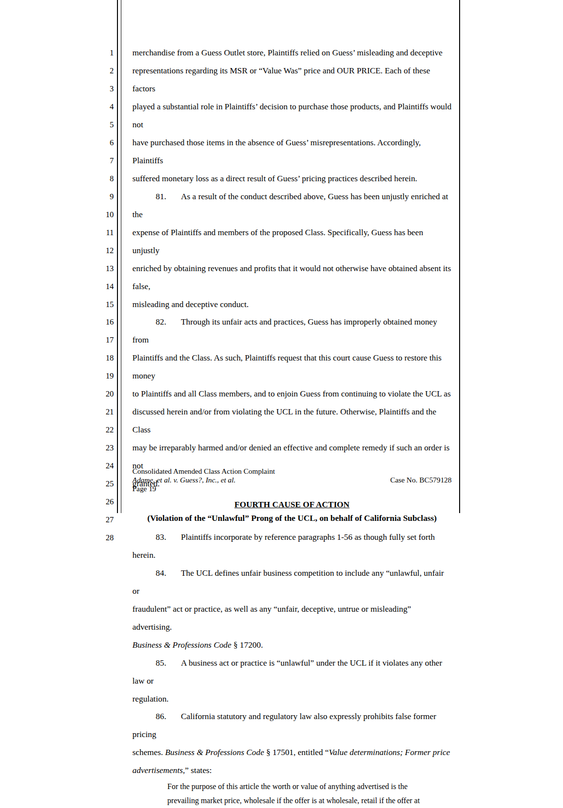1
2
3
4
5
6
7
8
9
10
11
12
13
14
15
16
17
18
19
20
21
22
23
24
25
26
27
28
merchandise from a Guess Outlet store, Plaintiffs relied on Guess’ misleading and deceptive
representations regarding its MSR or “Value Was” price and OUR PRICE. Each of these factors
played a substantial role in Plaintiffs’ decision to purchase those products, and Plaintiffs would not
have purchased those items in the absence of Guess’ misrepresentations. Accordingly, Plaintiffs
suffered monetary loss as a direct result of Guess’ pricing practices described herein.
81. As a result of the conduct described above, Guess has been unjustly enriched at the
expense of Plaintiffs and members of the proposed Class. Specifically, Guess has been unjustly
enriched by obtaining revenues and profits that it would not otherwise have obtained absent its false,
misleading and deceptive conduct.
82. Through its unfair acts and practices, Guess has improperly obtained money from
Plaintiffs and the Class. As such, Plaintiffs request that this court cause Guess to restore this money
to Plaintiffs and all Class members, and to enjoin Guess from continuing to violate the UCL as
discussed herein and/or from violating the UCL in the future. Otherwise, Plaintiffs and the Class
may be irreparably harmed and/or denied an effective and complete remedy if such an order is not
granted.
FOURTH CAUSE OF ACTION
(Violation of the “Unlawful” Prong of the UCL, on behalf of California Subclass)
83. Plaintiffs incorporate by reference paragraphs 1-56 as though fully set forth herein.
84. The UCL defines unfair business competition to include any “unlawful, unfair or
fraudulent” act or practice, as well as any “unfair, deceptive, untrue or misleading” advertising.
Business & Professions Code § 17200.
85. A business act or practice is “unlawful” under the UCL if it violates any other law or
regulation.
86. California statutory and regulatory law also expressly prohibits false former pricing
schemes. Business & Professions Code § 17501, entitled “Value determinations; Former price
advertisements,” states:
For the purpose of this article the worth or value of anything advertised is the
prevailing market price, wholesale if the offer is at wholesale, retail if the offer at
Consolidated Amended Class Action Complaint
Adame, et al. v. Guess?, Inc., et al.
Case No. BC579128
Page 19